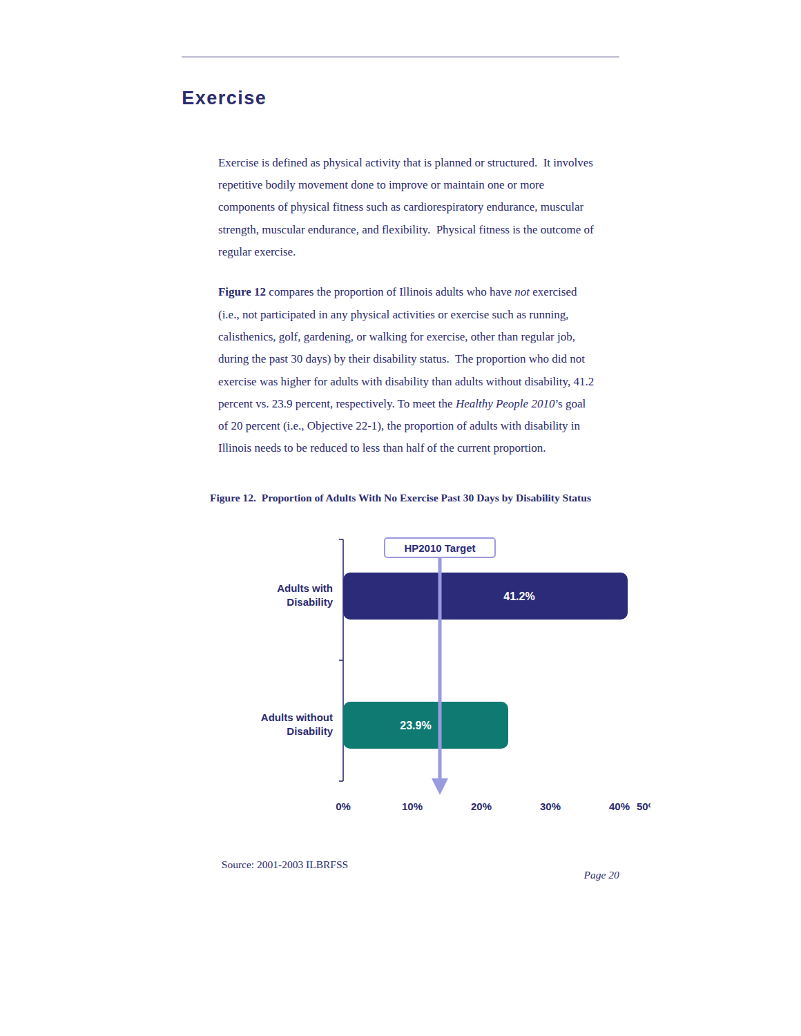Exercise
Exercise is defined as physical activity that is planned or structured. It involves repetitive bodily movement done to improve or maintain one or more components of physical fitness such as cardiorespiratory endurance, muscular strength, muscular endurance, and flexibility. Physical fitness is the outcome of regular exercise.
Figure 12 compares the proportion of Illinois adults who have not exercised (i.e., not participated in any physical activities or exercise such as running, calisthenics, golf, gardening, or walking for exercise, other than regular job, during the past 30 days) by their disability status. The proportion who did not exercise was higher for adults with disability than adults without disability, 41.2 percent vs. 23.9 percent, respectively. To meet the Healthy People 2010’s goal of 20 percent (i.e., Objective 22-1), the proportion of adults with disability in Illinois needs to be reduced to less than half of the current proportion.
Figure 12. Proportion of Adults With No Exercise Past 30 Days by Disability Status
41.2% 23.9% HP2010 Target Adults with Disability Adults without Disability 0% 10% 20% 30% 40% 50%
Source: 2001-2003 ILBRFSS
Page 20